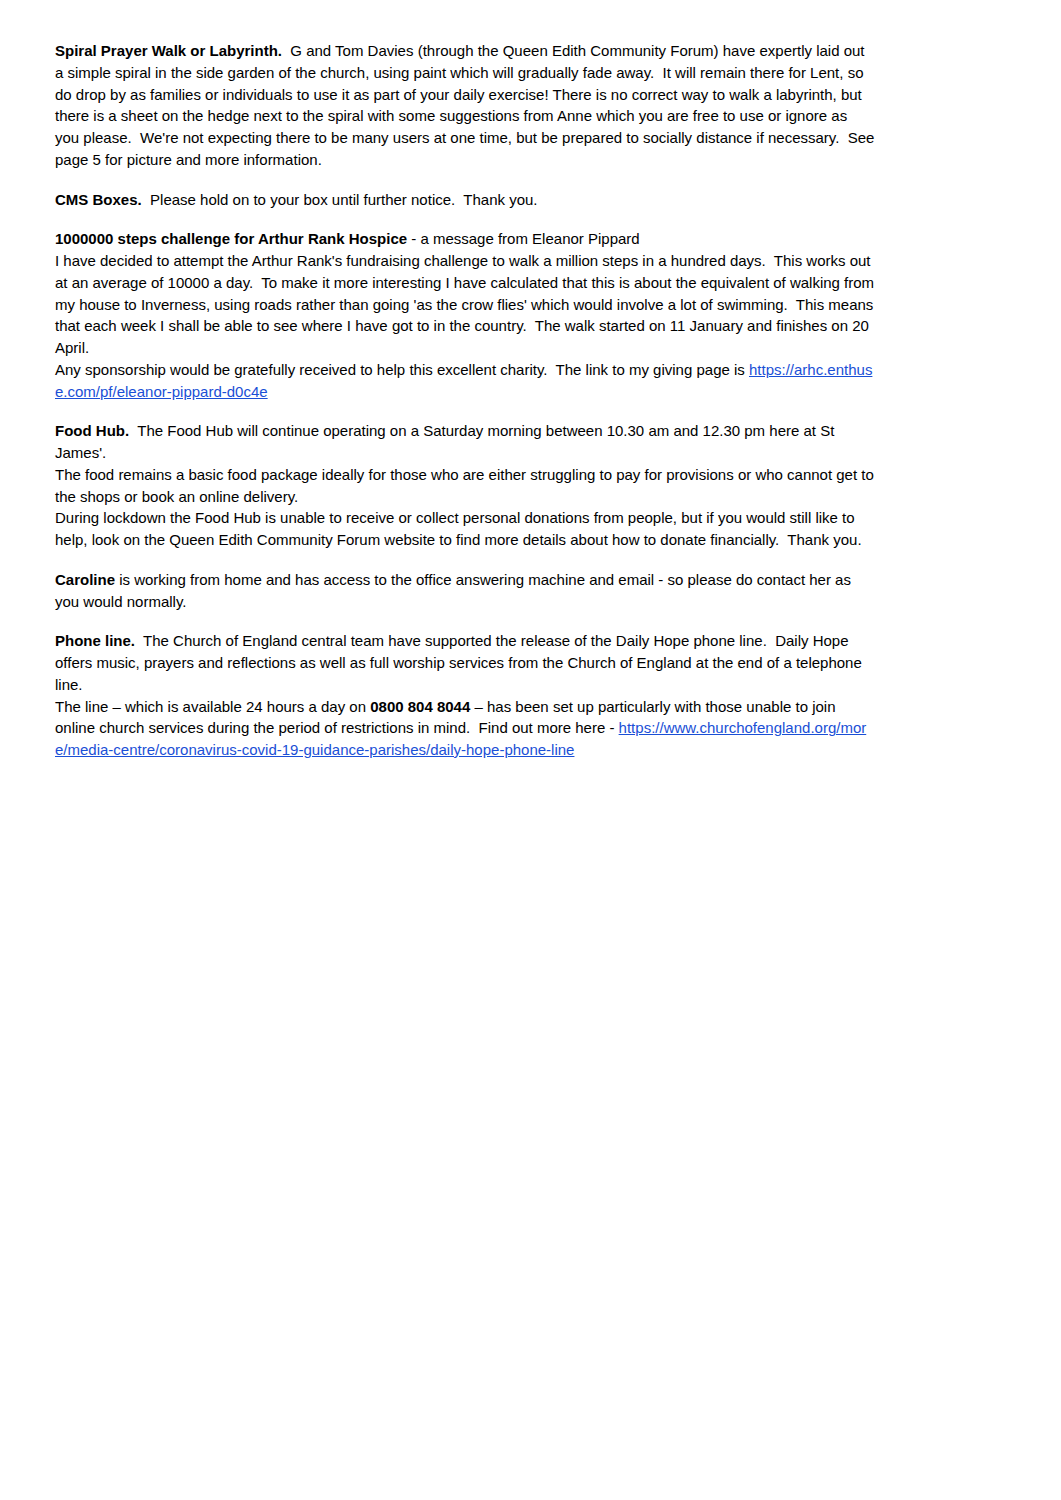Spiral Prayer Walk or Labyrinth. G and Tom Davies (through the Queen Edith Community Forum) have expertly laid out a simple spiral in the side garden of the church, using paint which will gradually fade away. It will remain there for Lent, so do drop by as families or individuals to use it as part of your daily exercise! There is no correct way to walk a labyrinth, but there is a sheet on the hedge next to the spiral with some suggestions from Anne which you are free to use or ignore as you please. We're not expecting there to be many users at one time, but be prepared to socially distance if necessary. See page 5 for picture and more information.
CMS Boxes. Please hold on to your box until further notice. Thank you.
1000000 steps challenge for Arthur Rank Hospice - a message from Eleanor Pippard
I have decided to attempt the Arthur Rank's fundraising challenge to walk a million steps in a hundred days. This works out at an average of 10000 a day. To make it more interesting I have calculated that this is about the equivalent of walking from my house to Inverness, using roads rather than going 'as the crow flies' which would involve a lot of swimming. This means that each week I shall be able to see where I have got to in the country. The walk started on 11 January and finishes on 20 April.
Any sponsorship would be gratefully received to help this excellent charity. The link to my giving page is https://arhc.enthuse.com/pf/eleanor-pippard-d0c4e
Food Hub. The Food Hub will continue operating on a Saturday morning between 10.30 am and 12.30 pm here at St James'.
The food remains a basic food package ideally for those who are either struggling to pay for provisions or who cannot get to the shops or book an online delivery.
During lockdown the Food Hub is unable to receive or collect personal donations from people, but if you would still like to help, look on the Queen Edith Community Forum website to find more details about how to donate financially. Thank you.
Caroline is working from home and has access to the office answering machine and email - so please do contact her as you would normally.
Phone line. The Church of England central team have supported the release of the Daily Hope phone line. Daily Hope offers music, prayers and reflections as well as full worship services from the Church of England at the end of a telephone line.
The line – which is available 24 hours a day on 0800 804 8044 – has been set up particularly with those unable to join online church services during the period of restrictions in mind. Find out more here - https://www.churchofengland.org/more/media-centre/coronavirus-covid-19-guidance-parishes/daily-hope-phone-line